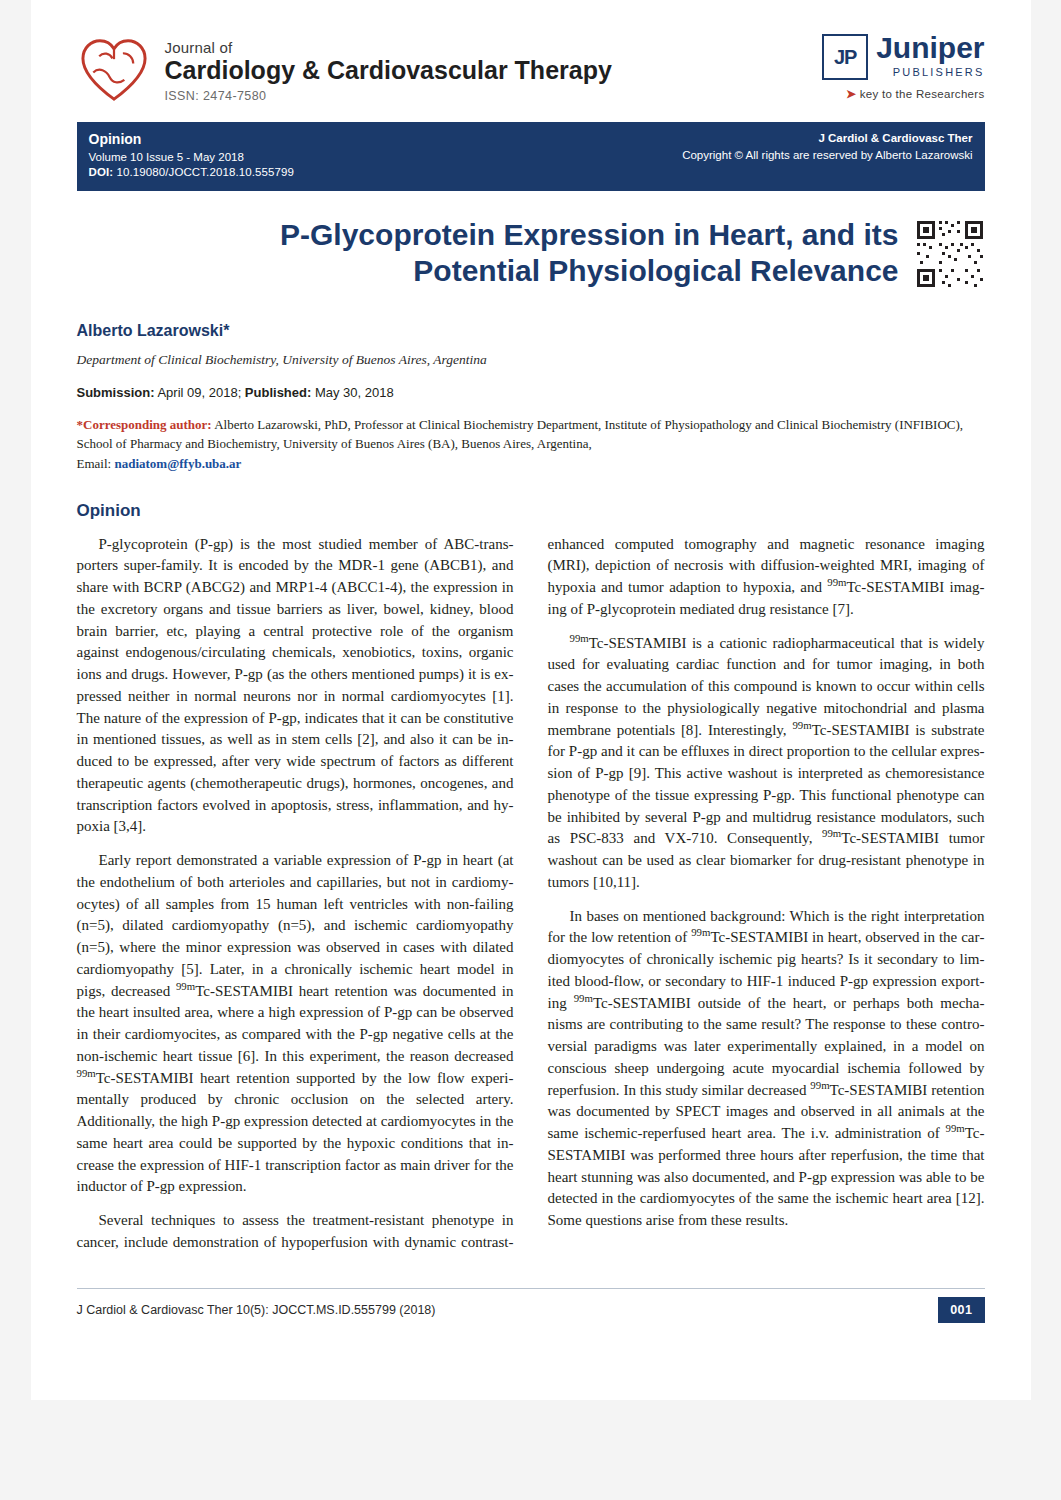Journal of
Cardiology & Cardiovascular Therapy
ISSN: 2474-7580
JP
Juniper
Publishers
➤ key to the Researchers
Opinion
Volume 10 Issue 5 - May 2018
DOI: 10.19080/JOCCT.2018.10.555799
J Cardiol & Cardiovasc Ther
Copyright © All rights are reserved by Alberto Lazarowski
P-Glycoprotein Expression in Heart, and its
Potential Physiological Relevance
Alberto Lazarowski*
Department of Clinical Biochemistry, University of Buenos Aires, Argentina
Submission: April 09, 2018; Published: May 30, 2018
*Corresponding author: Alberto Lazarowski, PhD, Professor at Clinical Biochemistry Department, Institute of Physiopathology and Clinical Biochemistry (INFIBIOC), School of Pharmacy and Biochemistry, University of Buenos Aires (BA), Buenos Aires, Argentina,
Email: nadiatom@ffyb.uba.ar
Opinion
P-glycoprotein (P-gp) is the most studied member of ABC-transporters super-family. It is encoded by the MDR-1 gene (ABCB1), and share with BCRP (ABCG2) and MRP1-4 (ABCC1-4), the expression in the excretory organs and tissue barriers as liver, bowel, kidney, blood brain barrier, etc, playing a central protective role of the organism against endogenous/circulating chemicals, xenobiotics, toxins, organic ions and drugs. However, P-gp (as the others mentioned pumps) it is expressed neither in normal neurons nor in normal cardiomyocytes [1]. The nature of the expression of P-gp, indicates that it can be constitutive in mentioned tissues, as well as in stem cells [2], and also it can be induced to be expressed, after very wide spectrum of factors as different therapeutic agents (chemotherapeutic drugs), hormones, oncogenes, and transcription factors evolved in apoptosis, stress, inflammation, and hypoxia [3,4].
Early report demonstrated a variable expression of P-gp in heart (at the endothelium of both arterioles and capillaries, but not in cardiomyocytes) of all samples from 15 human left ventricles with non-failing (n=5), dilated cardiomyopathy (n=5), and ischemic cardiomyopathy (n=5), where the minor expression was observed in cases with dilated cardiomyopathy [5]. Later, in a chronically ischemic heart model in pigs, decreased 99mTc-SESTAMIBI heart retention was documented in the heart insulted area, where a high expression of P-gp can be observed in their cardiomyocites, as compared with the P-gp negative cells at the non-ischemic heart tissue [6]. In this experiment, the reason decreased 99mTc-SESTAMIBI heart retention supported by the low flow experimentally produced by chronic occlusion on the selected artery. Additionally, the high P-gp expression detected at cardiomyocytes in the same heart area could be supported by the hypoxic conditions that increase the expression of HIF-1 transcription factor as main driver for the inductor of P-gp expression.
Several techniques to assess the treatment-resistant phenotype in cancer, include demonstration of hypoperfusion with dynamic contrast-enhanced computed tomography and magnetic resonance imaging (MRI), depiction of necrosis with diffusion-weighted MRI, imaging of hypoxia and tumor adaption to hypoxia, and 99mTc-SESTAMIBI imaging of P-glycoprotein mediated drug resistance [7].
99mTc-SESTAMIBI is a cationic radiopharmaceutical that is widely used for evaluating cardiac function and for tumor imaging, in both cases the accumulation of this compound is known to occur within cells in response to the physiologically negative mitochondrial and plasma membrane potentials [8]. Interestingly, 99mTc-SESTAMIBI is substrate for P-gp and it can be effluxes in direct proportion to the cellular expression of P-gp [9]. This active washout is interpreted as chemoresistance phenotype of the tissue expressing P-gp. This functional phenotype can be inhibited by several P-gp and multidrug resistance modulators, such as PSC-833 and VX-710. Consequently, 99mTc-SESTAMIBI tumor washout can be used as clear biomarker for drug-resistant phenotype in tumors [10,11].
In bases on mentioned background: Which is the right interpretation for the low retention of 99mTc-SESTAMIBI in heart, observed in the cardiomyocytes of chronically ischemic pig hearts? Is it secondary to limited blood-flow, or secondary to HIF-1 induced P-gp expression exporting 99mTc-SESTAMIBI outside of the heart, or perhaps both mechanisms are contributing to the same result? The response to these controversial paradigms was later experimentally explained, in a model on conscious sheep undergoing acute myocardial ischemia followed by reperfusion. In this study similar decreased 99mTc-SESTAMIBI retention was documented by SPECT images and observed in all animals at the same ischemic-reperfused heart area. The i.v. administration of 99mTc-SESTAMIBI was performed three hours after reperfusion, the time that heart stunning was also documented, and P-gp expression was able to be detected in the cardiomyocytes of the same the ischemic heart area [12]. Some questions arise from these results.
J Cardiol & Cardiovasc Ther 10(5): JOCCT.MS.ID.555799 (2018)
001